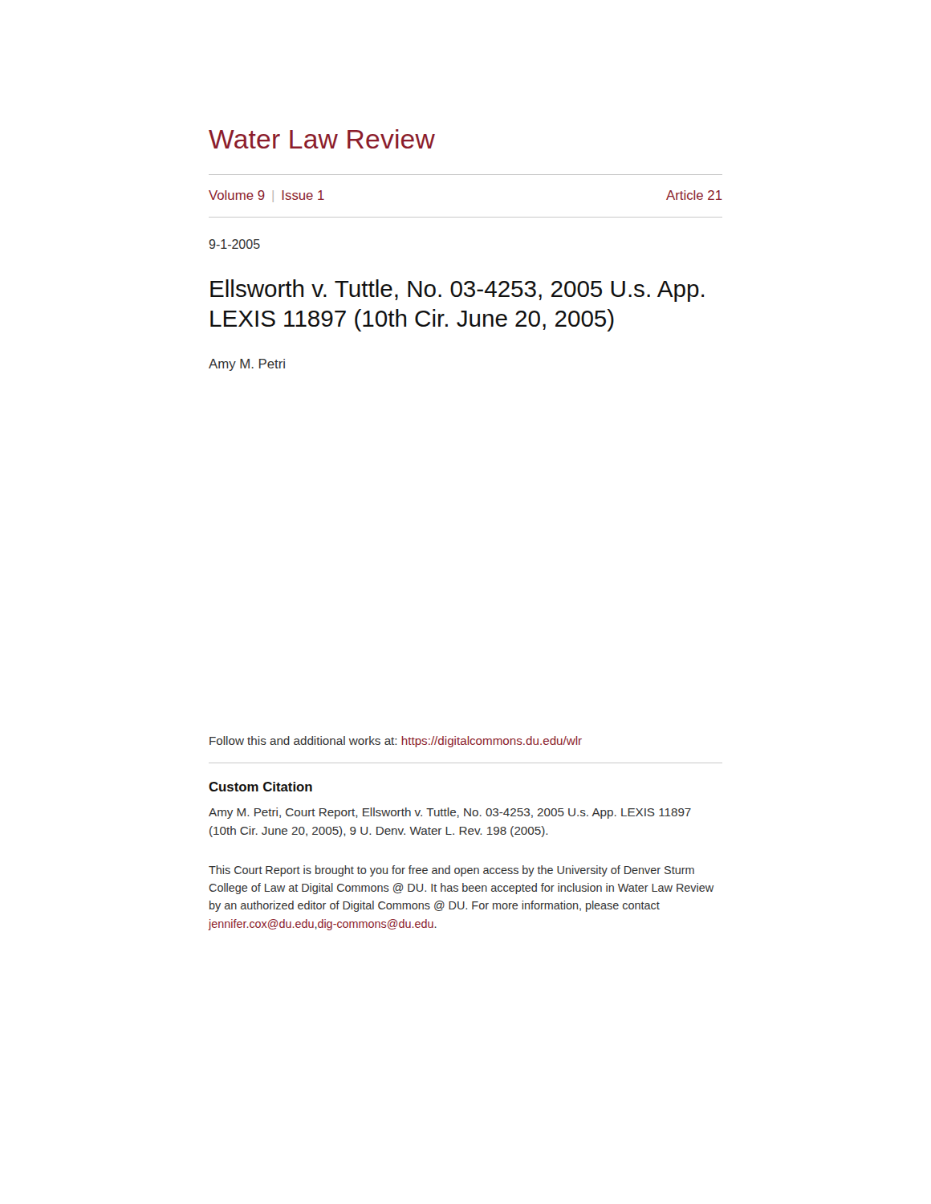Water Law Review
Volume 9|Issue 1
Article 21
9-1-2005
Ellsworth v. Tuttle, No. 03-4253, 2005 U.s. App. LEXIS 11897 (10th Cir. June 20, 2005)
Amy M. Petri
Follow this and additional works at: https://digitalcommons.du.edu/wlr
Custom Citation
Amy M. Petri, Court Report, Ellsworth v. Tuttle, No. 03-4253, 2005 U.s. App. LEXIS 11897 (10th Cir. June 20, 2005), 9 U. Denv. Water L. Rev. 198 (2005).
This Court Report is brought to you for free and open access by the University of Denver Sturm College of Law at Digital Commons @ DU. It has been accepted for inclusion in Water Law Review by an authorized editor of Digital Commons @ DU. For more information, please contact jennifer.cox@du.edu,dig-commons@du.edu.